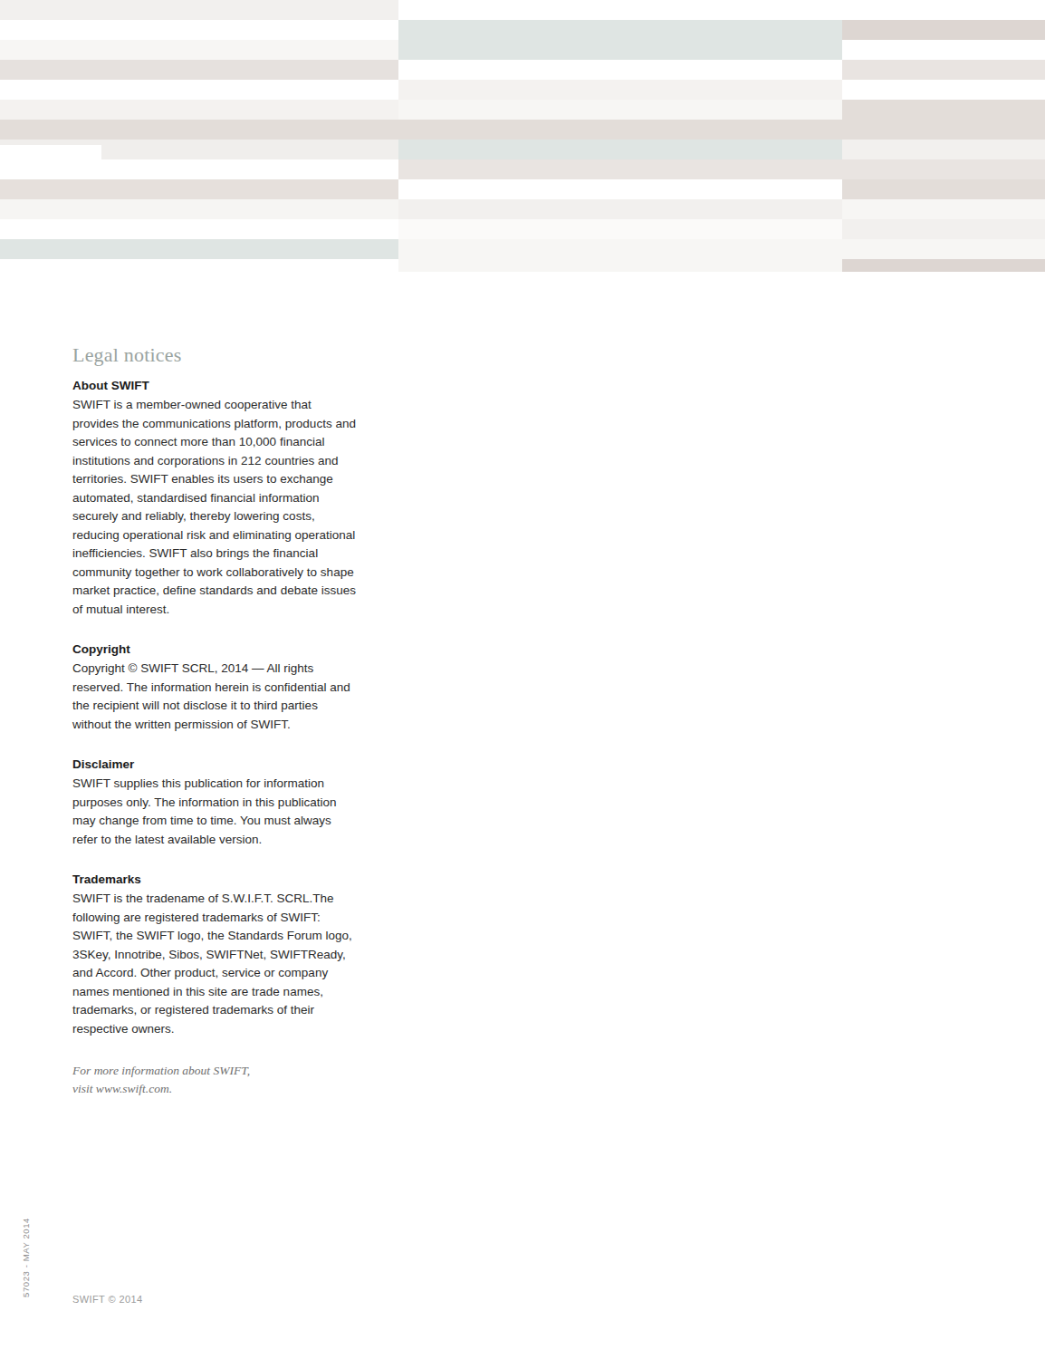Legal notices
About SWIFT
SWIFT is a member-owned cooperative that provides the communications platform, products and services to connect more than 10,000 financial institutions and corporations in 212 countries and territories. SWIFT enables its users to exchange automated, standardised financial information securely and reliably, thereby lowering costs, reducing operational risk and eliminating operational inefficiencies. SWIFT also brings the financial community together to work collaboratively to shape market practice, define standards and debate issues of mutual interest.
Copyright
Copyright © SWIFT SCRL, 2014 — All rights reserved. The information herein is confidential and the recipient will not disclose it to third parties without the written permission of SWIFT.
Disclaimer
SWIFT supplies this publication for information purposes only. The information in this publication may change from time to time. You must always refer to the latest available version.
Trademarks
SWIFT is the tradename of S.W.I.F.T. SCRL.The following are registered trademarks of SWIFT: SWIFT, the SWIFT logo, the Standards Forum logo, 3SKey, Innotribe, Sibos, SWIFTNet, SWIFTReady, and Accord. Other product, service or company names mentioned in this site are trade names, trademarks, or registered trademarks of their respective owners.
For more information about SWIFT,
visit www.swift.com.
57023 - MAY 2014
SWIFT © 2014